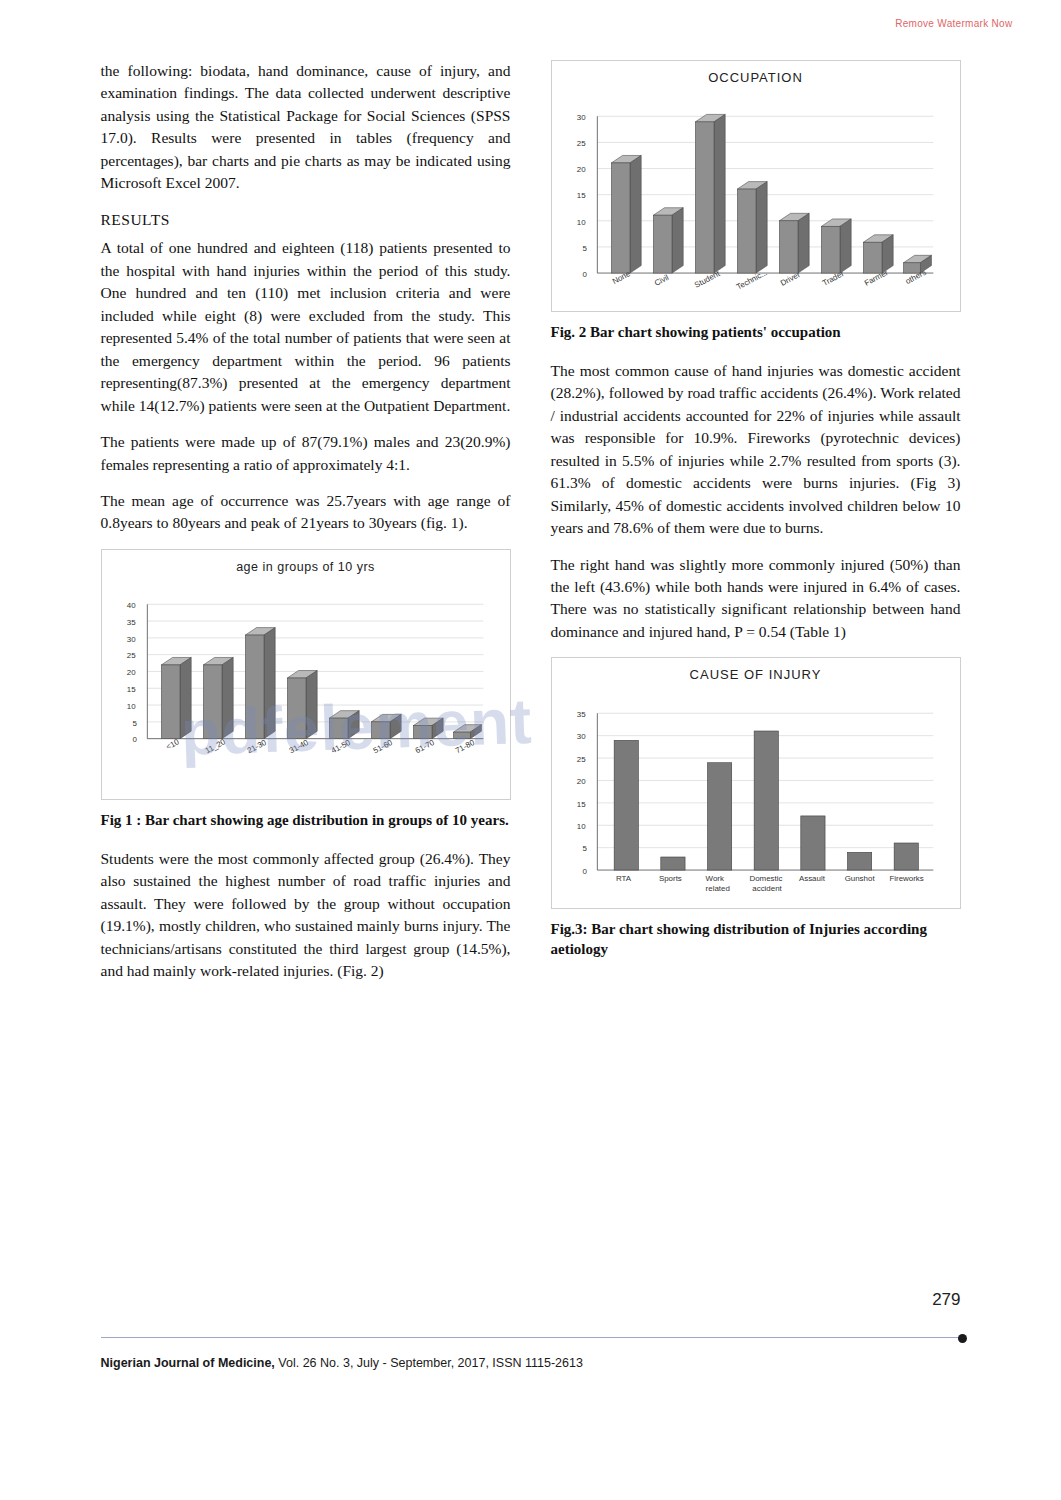Remove Watermark Now
pdfelement
the following: biodata, hand dominance, cause of injury, and examination findings. The data collected underwent descriptive analysis using the Statistical Package for Social Sciences (SPSS 17.0). Results were presented in tables (frequency and percentages), bar charts and pie charts as may be indicated using Microsoft Excel 2007.
RESULTS
A total of one hundred and eighteen (118) patients presented to the hospital with hand injuries within the period of this study. One hundred and ten (110) met inclusion criteria and were included while eight (8) were excluded from the study. This represented 5.4% of the total number of patients that were seen at the emergency department within the period. 96 patients representing(87.3%) presented at the emergency department while 14(12.7%) patients were seen at the Outpatient Department.
The patients were made up of 87(79.1%) males and 23(20.9%) females representing a ratio of approximately 4:1.
The mean age of occurrence was 25.7years with age range of 0.8years to 80years and peak of 21years to 30years (fig. 1).
age in groups of 10 yrs
40 35 30 25 20 15 10 5 0 <10 11_20 21-30 31-40 41-50 51-60 61-70 71-80
Fig 1 : Bar chart showing age distribution in groups of 10 years.
Students were the most commonly affected group (26.4%). They also sustained the highest number of road traffic injuries and assault. They were followed by the group without occupation (19.1%), mostly children, who sustained mainly burns injury. The technicians/artisans constituted the third largest group (14.5%), and had mainly work-related injuries. (Fig. 2)
OCCUPATION
30 25 20 15 10 5 0 None Civil Student Technic... Driver Trader Farmer others
Fig. 2 Bar chart showing patients' occupation
The most common cause of hand injuries was domestic accident (28.2%), followed by road traffic accidents (26.4%). Work related / industrial accidents accounted for 22% of injuries while assault was responsible for 10.9%. Fireworks (pyrotechnic devices) resulted in 5.5% of injuries while 2.7% resulted from sports (3). 61.3% of domestic accidents were burns injuries. (Fig 3) Similarly, 45% of domestic accidents involved children below 10 years and 78.6% of them were due to burns.
The right hand was slightly more commonly injured (50%) than the left (43.6%) while both hands were injured in 6.4% of cases. There was no statistically significant relationship between hand dominance and injured hand, P = 0.54 (Table 1)
CAUSE OF INJURY
35 30 25 20 15 10 5 0 RTA Sports Work related Domestic accident Assault Gunshot Fireworks
Fig.3: Bar chart showing distribution of Injuries according aetiology
279
Nigerian Journal of Medicine, Vol. 26 No. 3, July - September, 2017, ISSN 1115-2613